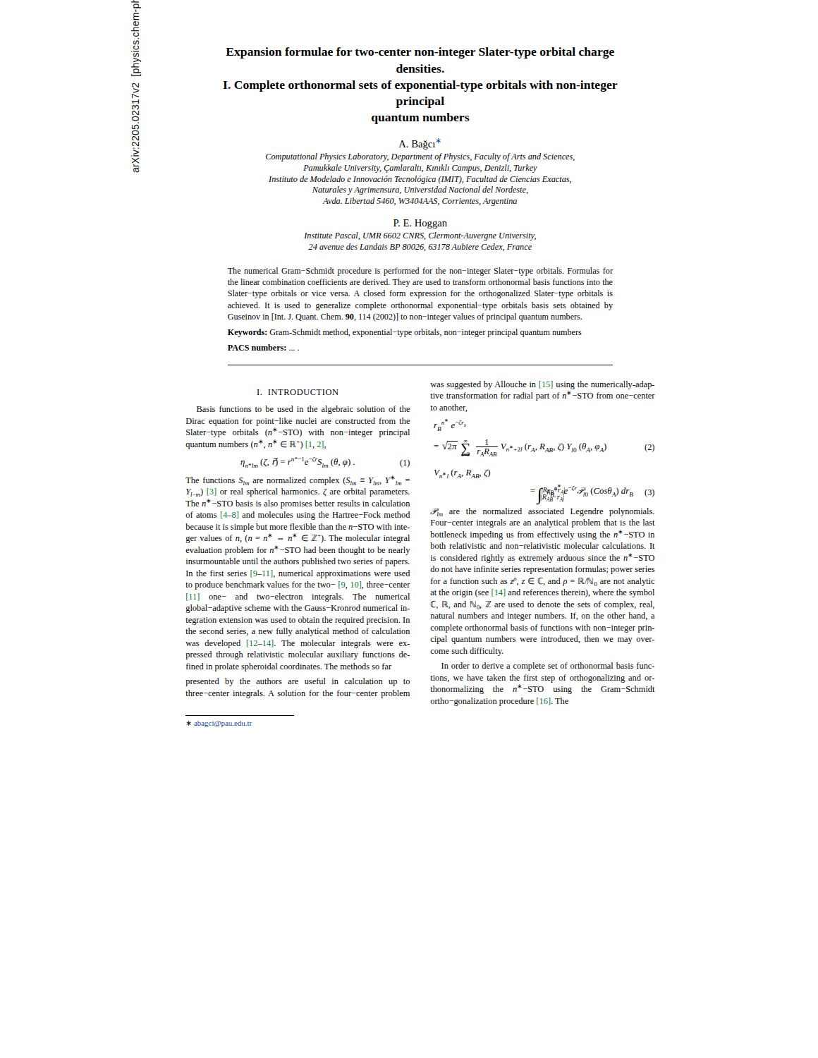arXiv:2205.02317v2 [physics.chem-ph] 11 May 2022
Expansion formulae for two-center non-integer Slater-type orbital charge densities.
I. Complete orthonormal sets of exponential-type orbitals with non-integer principal
quantum numbers
A. Bağcı∗
Computational Physics Laboratory, Department of Physics, Faculty of Arts and Sciences,
Pamukkale University, Çamlaraltı, Kınıklı Campus, Denizli, Turkey
Instituto de Modelado e Innovación Tecnológica (IMIT), Facultad de Ciencias Exactas,
Naturales y Agrimensura, Universidad Nacional del Nordeste,
Avda. Libertad 5460, W3404AAS, Corrientes, Argentina
P. E. Hoggan
Institute Pascal, UMR 6602 CNRS, Clermont-Auvergne University,
24 avenue des Landais BP 80026, 63178 Aubiere Cedex, France
The numerical Gram−Schmidt procedure is performed for the non−integer Slater−type orbitals. Formulas for the linear combination coefficients are derived. They are used to transform orthonormal basis functions into the Slater−type orbitals or vice versa. A closed form expression for the orthogonalized Slater−type orbitals is achieved. It is used to generalize complete orthonormal exponential−type orbitals basis sets obtained by Guseinov in [Int. J. Quant. Chem. 90, 114 (2002)] to non−integer values of principal quantum numbers.
Keywords: Gram-Schmidt method, exponential−type orbitals, non−integer principal quantum numbers
PACS numbers: ... .
I. Introduction
Basis functions to be used in the algebraic solution of the Dirac equation for point−like nuclei are constructed from the Slater−type orbitals (n∗−STO) with non−integer principal quantum numbers (n∗, n∗ ∈ ℝ+) [1, 2],
ηn*lm (ζ, r⃗) = rn*−1e−ζrSlm (θ, φ) . (1)
The functions Slm are normalized complex (Slm ≡ Ylm, Y∗lm = Yl−m) [3] or real spherical harmonics. ζ are orbital parameters. The n∗−STO basis is also promises better results in calculation of atoms [4–8] and molecules using the Hartree−Fock method because it is simple but more flexible than the n−STO with integer values of n, (n = n∗ ⇔ n∗ ∈ ℤ+). The molecular integral evaluation problem for n∗−STO had been thought to be nearly insurmountable until the authors published two series of papers. In the first series [9–11], numerical approximations were used to produce benchmark values for the two− [9, 10], three−center [11] one− and two−electron integrals. The numerical global−adaptive scheme with the Gauss−Kronrod numerical integration extension was used to obtain the required precision. In the second series, a new fully analytical method of calculation was developed [12–14]. The molecular integrals were expressed through relativistic molecular auxiliary functions defined in prolate spheroidal coordinates. The methods so far
presented by the authors are useful in calculation up to three−center integrals. A solution for the four−center problem was suggested by Allouche in [15] using the numerically-adaptive transformation for radial part of n∗−STO from one−center to another,
rBn∗ e−ζrb
= √2π ∑∞l=0 1 rARAB Vn∗+2l (rA, RAB, ζ) Yl0 (θA, φA) (2)
Vn∗l (rA, RAB, ζ)
= ∫|RAB+rA||RAB−rA| rBn∗ e−ζr𝒫l0 (CosθA) drB (3)
𝒫lm are the normalized associated Legendre polynomials. Four−center integrals are an analytical problem that is the last bottleneck impeding us from effectively using the n∗−STO in both relativistic and non−relativistic molecular calculations. It is considered rightly as extremely arduous since the n∗−STO do not have infinite series representation formulas; power series for a function such as zρ, z ∈ ℂ, and ρ = ℝ/ℕ0 are not analytic at the origin (see [14] and references therein), where the symbol ℂ, ℝ, and ℕ0, ℤ are used to denote the sets of complex, real, natural numbers and integer numbers. If, on the other hand, a complete orthonormal basis of functions with non−integer principal quantum numbers were introduced, then we may overcome such difficulty.
In order to derive a complete set of orthonormal basis functions, we have taken the first step of orthogonalizing and orthonormalizing the n∗−STO using the Gram−Schmidt ortho−gonalization procedure [16]. The
∗ abagci@pau.edu.tr